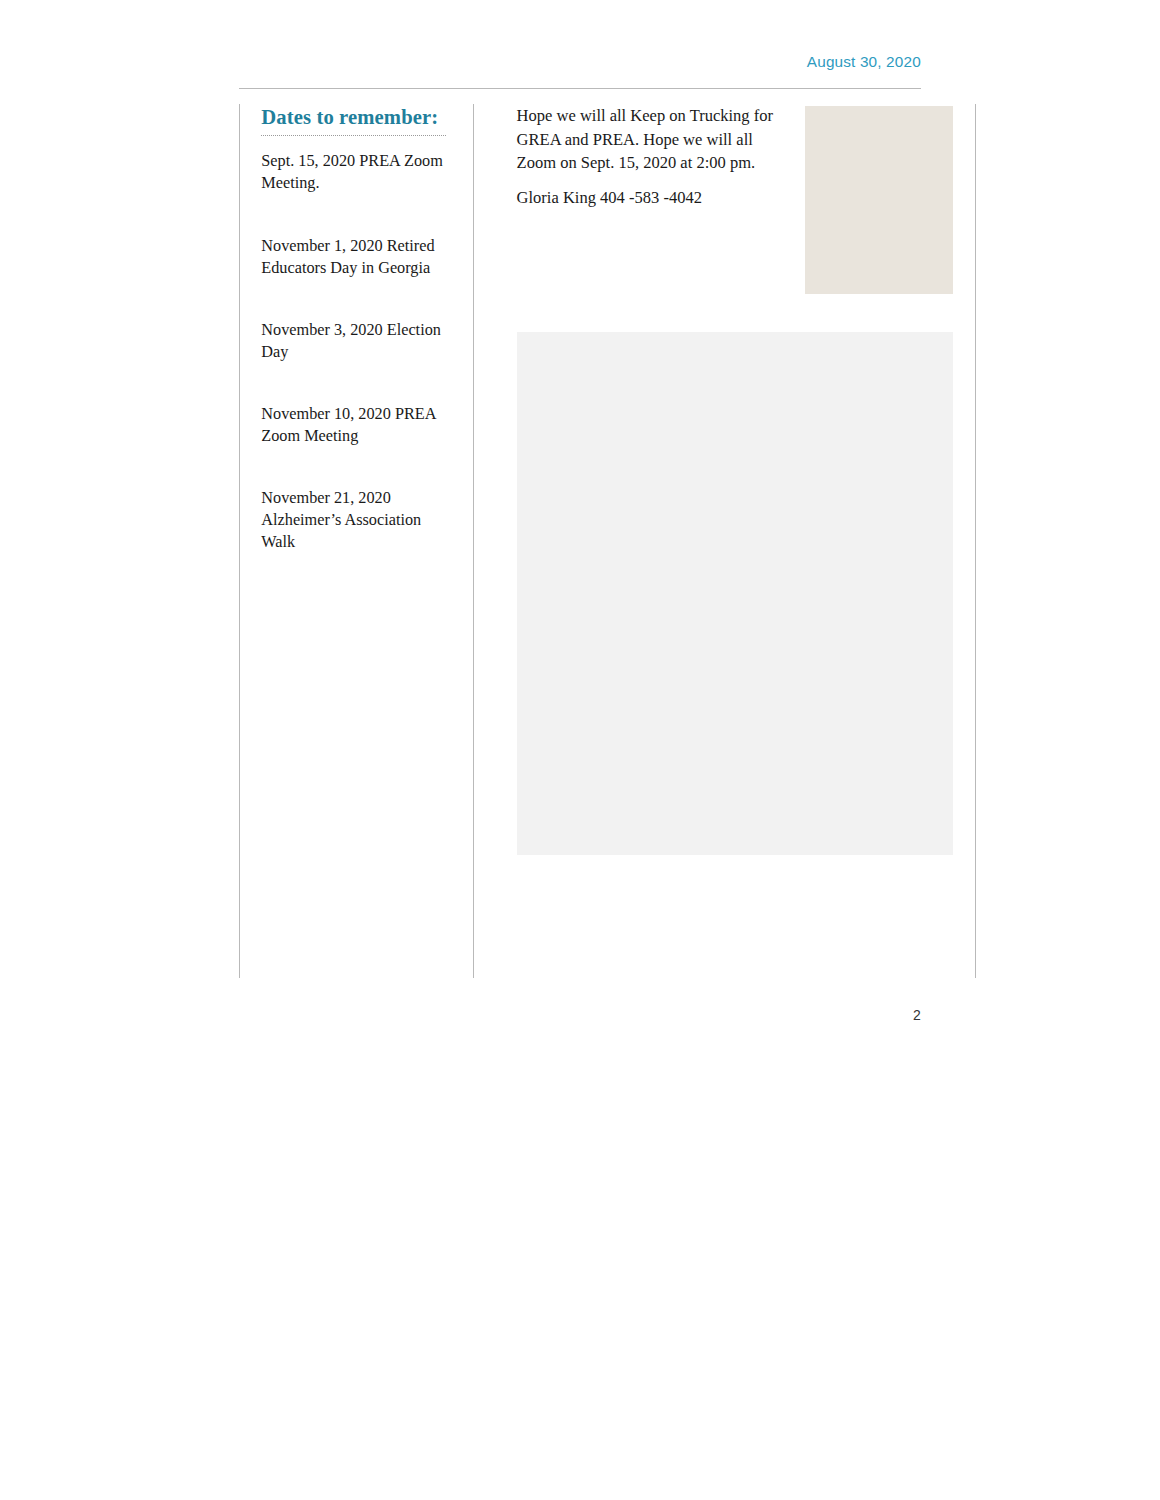August 30, 2020
Dates to remember:
Sept. 15, 2020 PREA Zoom Meeting.
November 1, 2020 Retired Educators Day in Georgia
November 3, 2020 Election Day
November 10, 2020 PREA Zoom Meeting
November 21, 2020 Alzheimer’s Association Walk
Hope we will all Keep on Trucking for GREA and PREA. Hope we will all Zoom on Sept. 15, 2020 at 2:00 pm.
Gloria King 404 -583 -4042
2